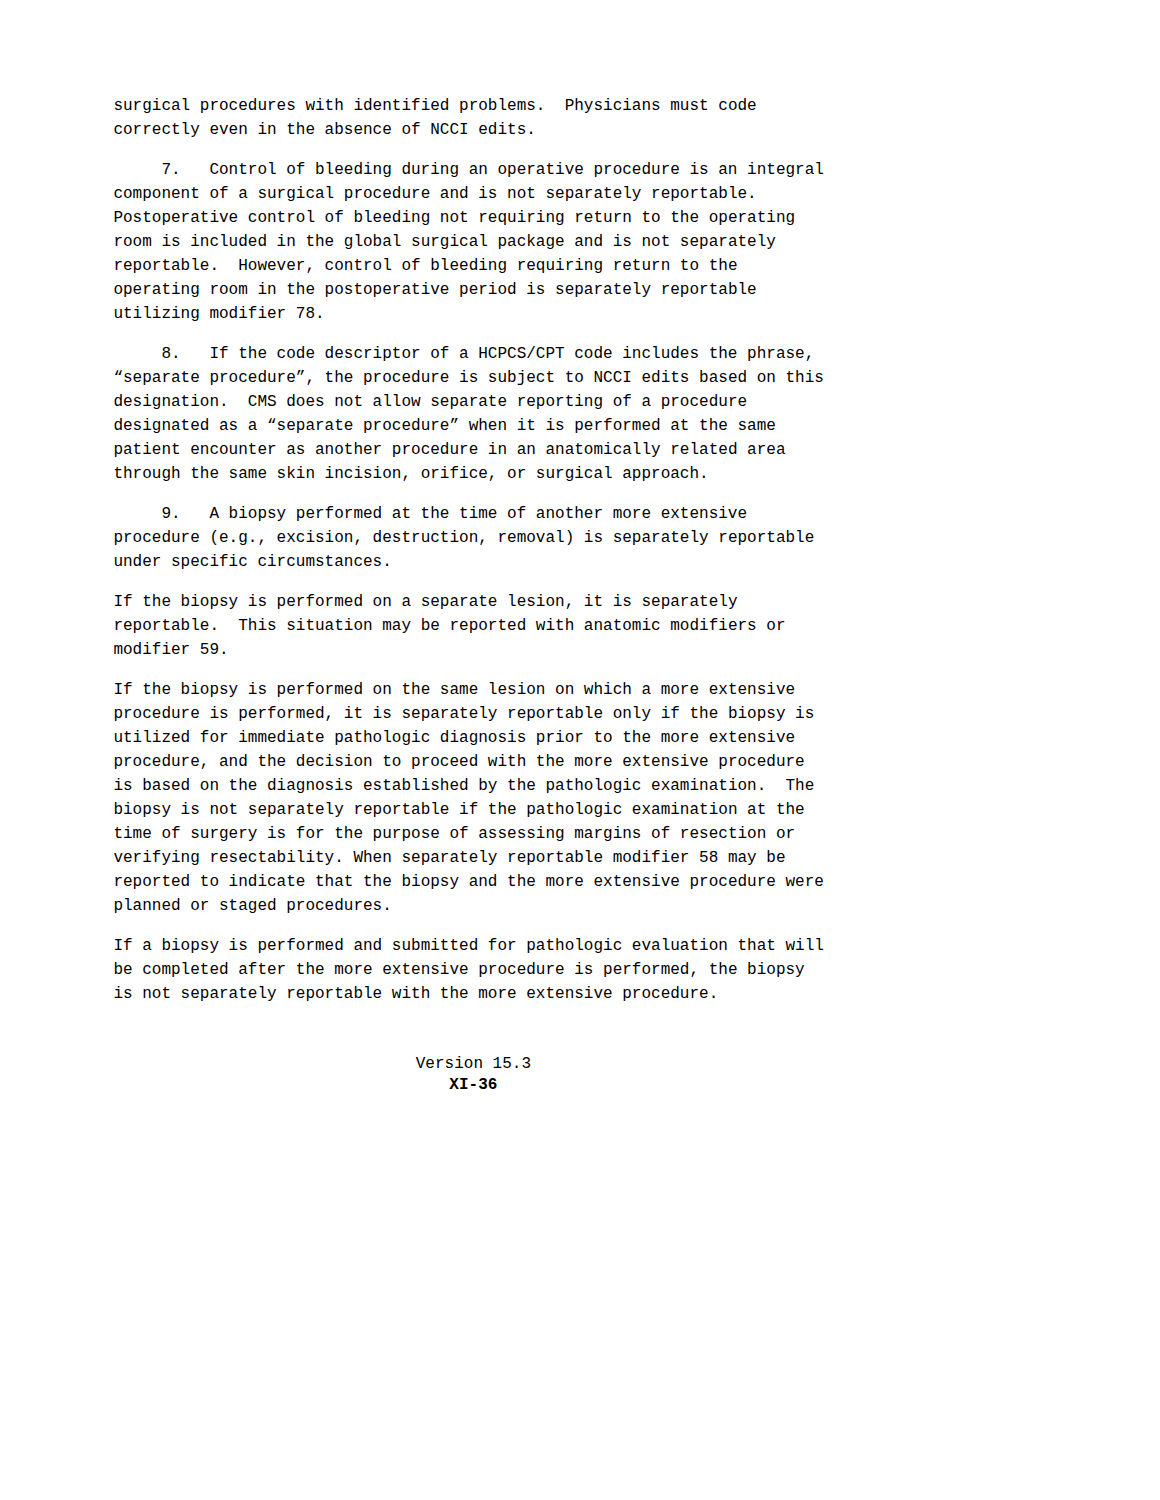surgical procedures with identified problems. Physicians must code correctly even in the absence of NCCI edits.
7. Control of bleeding during an operative procedure is an integral component of a surgical procedure and is not separately reportable. Postoperative control of bleeding not requiring return to the operating room is included in the global surgical package and is not separately reportable. However, control of bleeding requiring return to the operating room in the postoperative period is separately reportable utilizing modifier 78.
8. If the code descriptor of a HCPCS/CPT code includes the phrase, “separate procedure”, the procedure is subject to NCCI edits based on this designation. CMS does not allow separate reporting of a procedure designated as a “separate procedure” when it is performed at the same patient encounter as another procedure in an anatomically related area through the same skin incision, orifice, or surgical approach.
9. A biopsy performed at the time of another more extensive procedure (e.g., excision, destruction, removal) is separately reportable under specific circumstances.
If the biopsy is performed on a separate lesion, it is separately reportable. This situation may be reported with anatomic modifiers or modifier 59.
If the biopsy is performed on the same lesion on which a more extensive procedure is performed, it is separately reportable only if the biopsy is utilized for immediate pathologic diagnosis prior to the more extensive procedure, and the decision to proceed with the more extensive procedure is based on the diagnosis established by the pathologic examination. The biopsy is not separately reportable if the pathologic examination at the time of surgery is for the purpose of assessing margins of resection or verifying resectability. When separately reportable modifier 58 may be reported to indicate that the biopsy and the more extensive procedure were planned or staged procedures.
If a biopsy is performed and submitted for pathologic evaluation that will be completed after the more extensive procedure is performed, the biopsy is not separately reportable with the more extensive procedure.
Version 15.3
XI-36